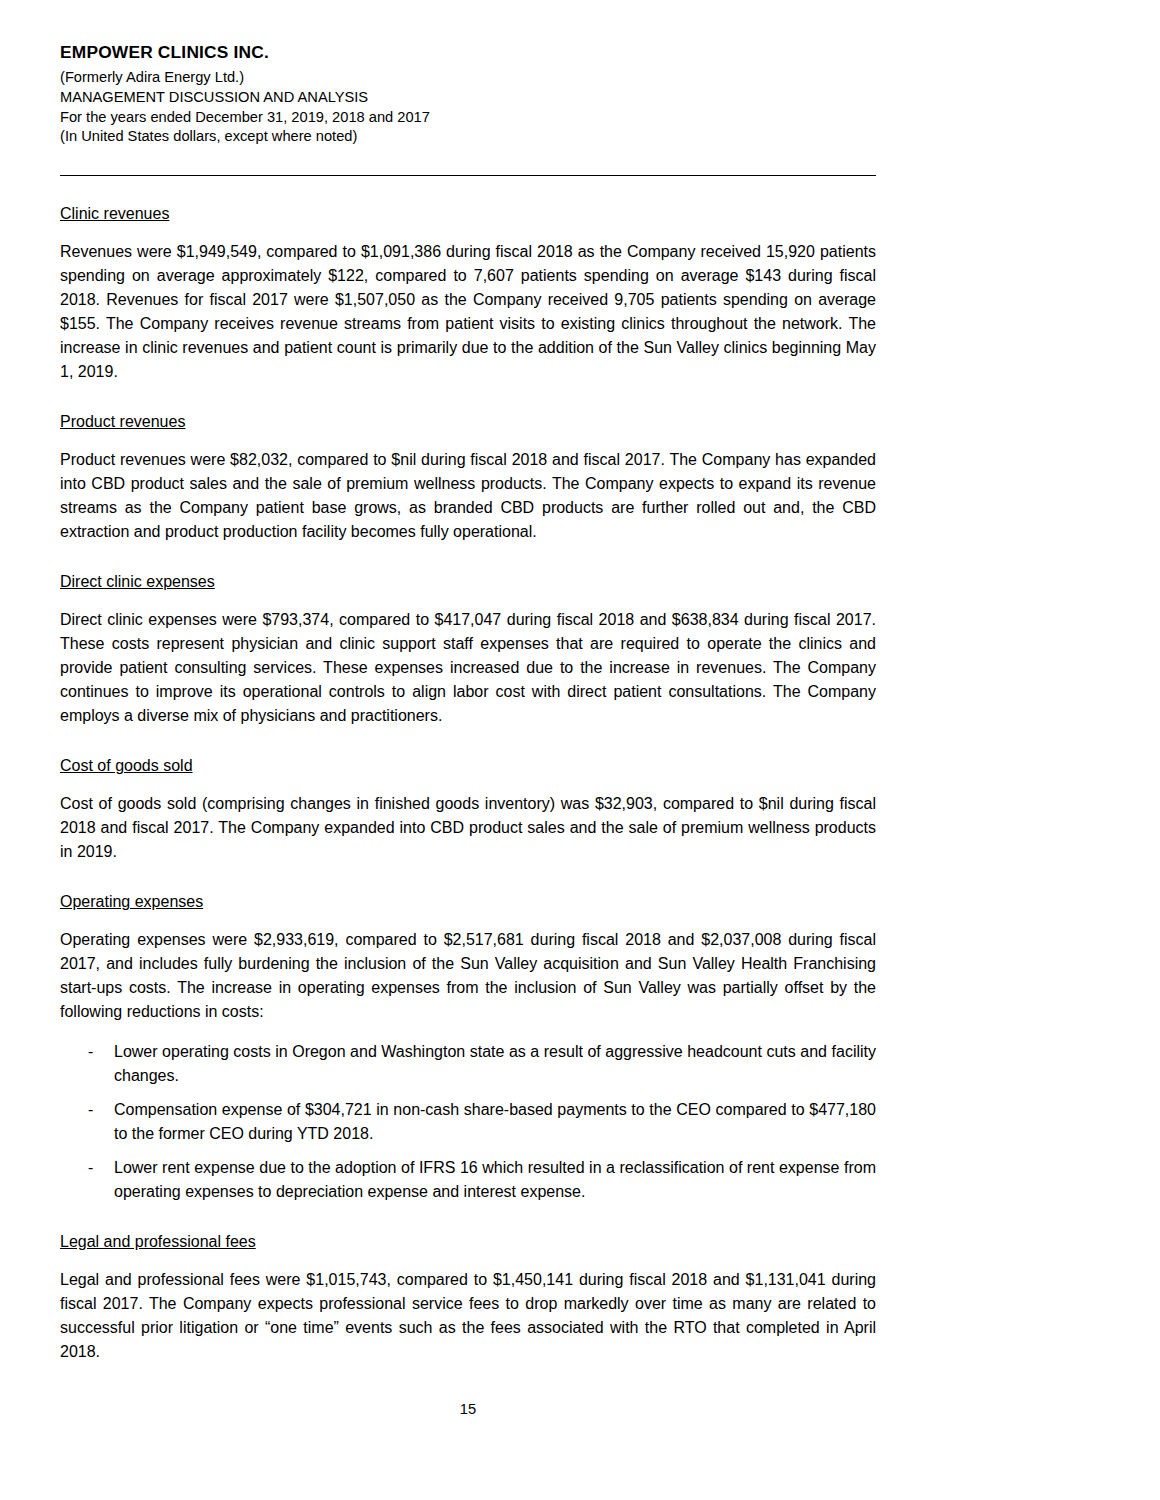EMPOWER CLINICS INC.
(Formerly Adira Energy Ltd.)
MANAGEMENT DISCUSSION AND ANALYSIS
For the years ended December 31, 2019, 2018 and 2017
(In United States dollars, except where noted)
Clinic revenues
Revenues were $1,949,549, compared to $1,091,386 during fiscal 2018 as the Company received 15,920 patients spending on average approximately $122, compared to 7,607 patients spending on average $143 during fiscal 2018. Revenues for fiscal 2017 were $1,507,050 as the Company received 9,705 patients spending on average $155. The Company receives revenue streams from patient visits to existing clinics throughout the network. The increase in clinic revenues and patient count is primarily due to the addition of the Sun Valley clinics beginning May 1, 2019.
Product revenues
Product revenues were $82,032, compared to $nil during fiscal 2018 and fiscal 2017. The Company has expanded into CBD product sales and the sale of premium wellness products. The Company expects to expand its revenue streams as the Company patient base grows, as branded CBD products are further rolled out and, the CBD extraction and product production facility becomes fully operational.
Direct clinic expenses
Direct clinic expenses were $793,374, compared to $417,047 during fiscal 2018 and $638,834 during fiscal 2017. These costs represent physician and clinic support staff expenses that are required to operate the clinics and provide patient consulting services. These expenses increased due to the increase in revenues. The Company continues to improve its operational controls to align labor cost with direct patient consultations. The Company employs a diverse mix of physicians and practitioners.
Cost of goods sold
Cost of goods sold (comprising changes in finished goods inventory) was $32,903, compared to $nil during fiscal 2018 and fiscal 2017. The Company expanded into CBD product sales and the sale of premium wellness products in 2019.
Operating expenses
Operating expenses were $2,933,619, compared to $2,517,681 during fiscal 2018 and $2,037,008 during fiscal 2017, and includes fully burdening the inclusion of the Sun Valley acquisition and Sun Valley Health Franchising start-ups costs. The increase in operating expenses from the inclusion of Sun Valley was partially offset by the following reductions in costs:
Lower operating costs in Oregon and Washington state as a result of aggressive headcount cuts and facility changes.
Compensation expense of $304,721 in non-cash share-based payments to the CEO compared to $477,180 to the former CEO during YTD 2018.
Lower rent expense due to the adoption of IFRS 16 which resulted in a reclassification of rent expense from operating expenses to depreciation expense and interest expense.
Legal and professional fees
Legal and professional fees were $1,015,743, compared to $1,450,141 during fiscal 2018 and $1,131,041 during fiscal 2017. The Company expects professional service fees to drop markedly over time as many are related to successful prior litigation or “one time” events such as the fees associated with the RTO that completed in April 2018.
15